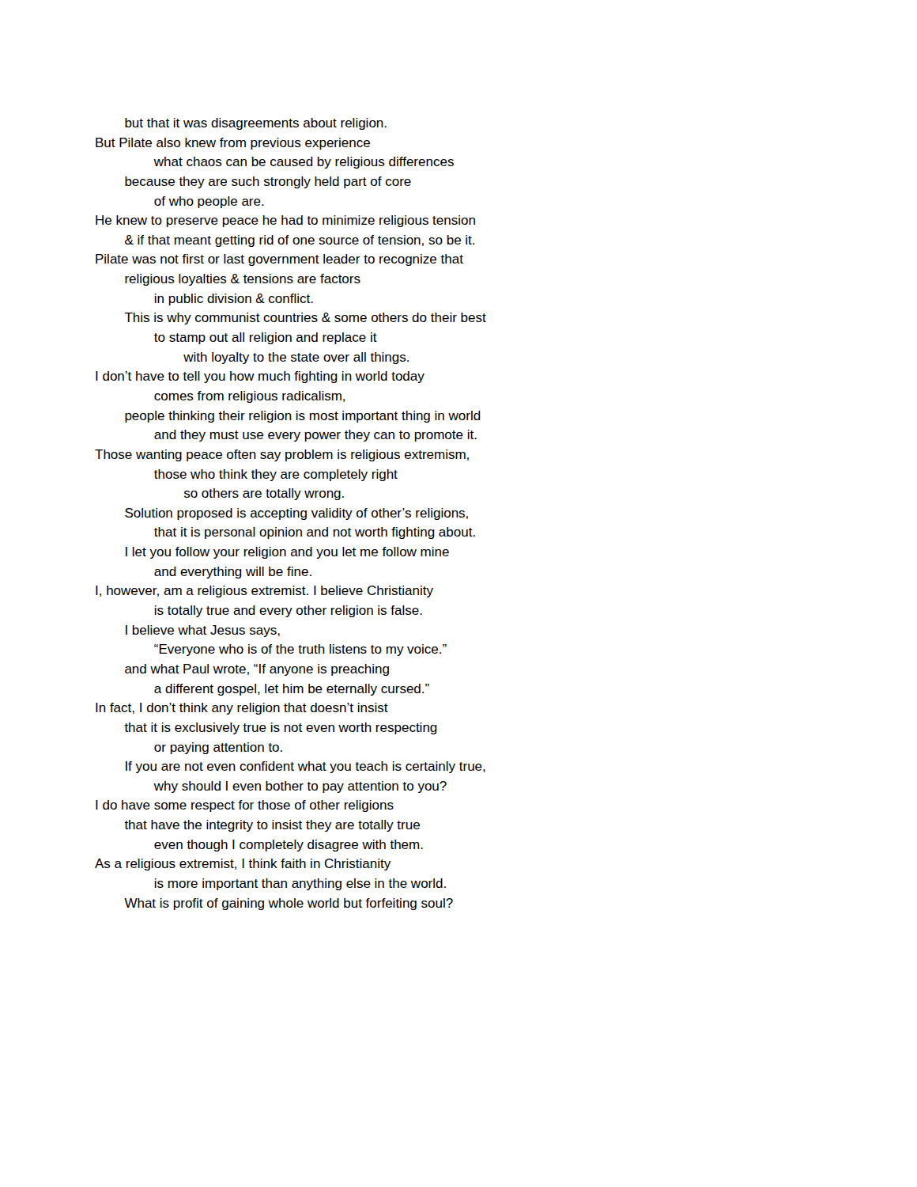but that it was disagreements about religion.
But Pilate also knew from previous experience
what chaos can be caused by religious differences
because they are such strongly held part of core
of who people are.
He knew to preserve peace he had to minimize religious tension
& if that meant getting rid of one source of tension, so be it.
Pilate was not first or last government leader to recognize that
religious loyalties & tensions are factors
in public division & conflict.
This is why communist countries & some others do their best
to stamp out all religion and replace it
with loyalty to the state over all things.
I don’t have to tell you how much fighting in world today
comes from religious radicalism,
people thinking their religion is most important thing in world
and they must use every power they can to promote it.
Those wanting peace often say problem is religious extremism,
those who think they are completely right
so others are totally wrong.
Solution proposed is accepting validity of other’s religions,
that it is personal opinion and not worth fighting about.
I let you follow your religion and you let me follow mine
and everything will be fine.
I, however, am a religious extremist. I believe Christianity
is totally true and every other religion is false.
I believe what Jesus says,
“Everyone who is of the truth listens to my voice.”
and what Paul wrote, “If anyone is preaching
a different gospel, let him be eternally cursed.”
In fact, I don’t think any religion that doesn’t insist
that it is exclusively true is not even worth respecting
or paying attention to.
If you are not even confident what you teach is certainly true,
why should I even bother to pay attention to you?
I do have some respect for those of other religions
that have the integrity to insist they are totally true
even though I completely disagree with them.
As a religious extremist, I think faith in Christianity
is more important than anything else in the world.
What is profit of gaining whole world but forfeiting soul?